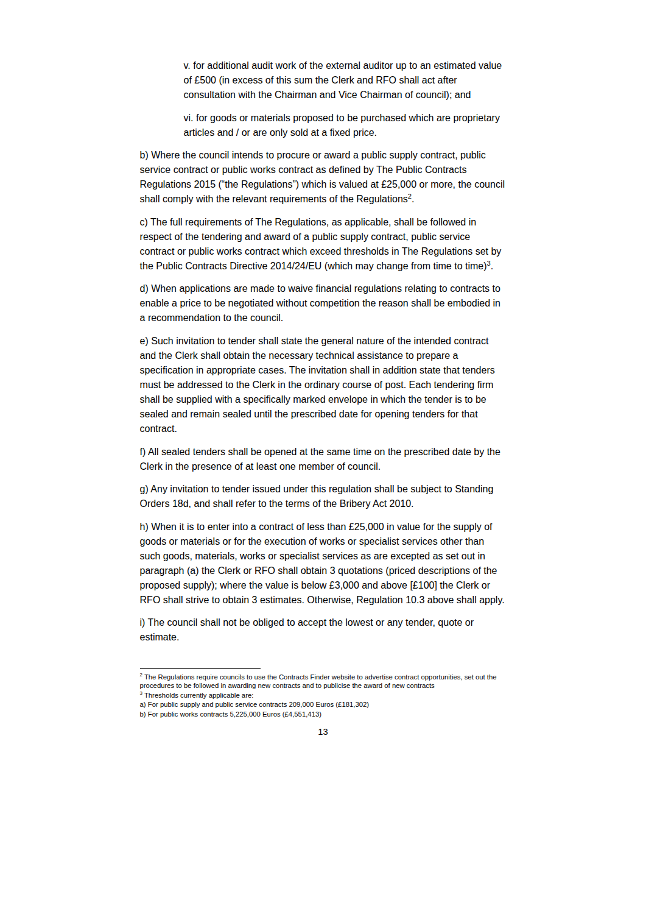v. for additional audit work of the external auditor up to an estimated value of £500 (in excess of this sum the Clerk and RFO shall act after consultation with the Chairman and Vice Chairman of council); and
vi. for goods or materials proposed to be purchased which are proprietary articles and / or are only sold at a fixed price.
b) Where the council intends to procure or award a public supply contract, public service contract or public works contract as defined by The Public Contracts Regulations 2015 (“the Regulations”) which is valued at £25,000 or more, the council shall comply with the relevant requirements of the Regulations2.
c) The full requirements of The Regulations, as applicable, shall be followed in respect of the tendering and award of a public supply contract, public service contract or public works contract which exceed thresholds in The Regulations set by the Public Contracts Directive 2014/24/EU (which may change from time to time)3.
d) When applications are made to waive financial regulations relating to contracts to enable a price to be negotiated without competition the reason shall be embodied in a recommendation to the council.
e) Such invitation to tender shall state the general nature of the intended contract and the Clerk shall obtain the necessary technical assistance to prepare a specification in appropriate cases. The invitation shall in addition state that tenders must be addressed to the Clerk in the ordinary course of post. Each tendering firm shall be supplied with a specifically marked envelope in which the tender is to be sealed and remain sealed until the prescribed date for opening tenders for that contract.
f) All sealed tenders shall be opened at the same time on the prescribed date by the Clerk in the presence of at least one member of council.
g) Any invitation to tender issued under this regulation shall be subject to Standing Orders 18d, and shall refer to the terms of the Bribery Act 2010.
h) When it is to enter into a contract of less than £25,000 in value for the supply of goods or materials or for the execution of works or specialist services other than such goods, materials, works or specialist services as are excepted as set out in paragraph (a) the Clerk or RFO shall obtain 3 quotations (priced descriptions of the proposed supply); where the value is below £3,000 and above [£100] the Clerk or RFO shall strive to obtain 3 estimates. Otherwise, Regulation 10.3 above shall apply.
i) The council shall not be obliged to accept the lowest or any tender, quote or estimate.
2 The Regulations require councils to use the Contracts Finder website to advertise contract opportunities, set out the procedures to be followed in awarding new contracts and to publicise the award of new contracts
3 Thresholds currently applicable are:
a) For public supply and public service contracts 209,000 Euros (£181,302)
b) For public works contracts 5,225,000 Euros (£4,551,413)
13